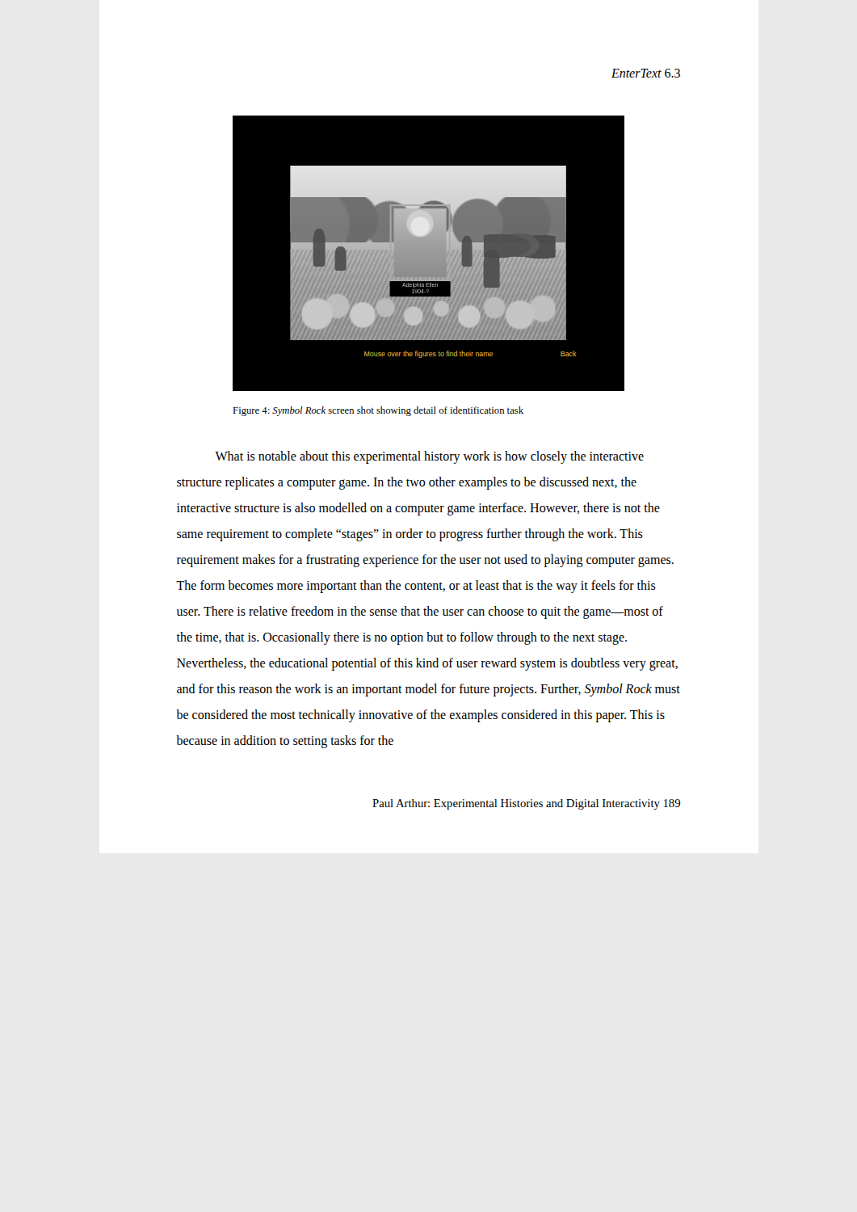EnterText 6.3
Adelphia Ellen
1904-?
Mouse over the figures to find their nameBack
Figure 4: Symbol Rock screen shot showing detail of identification task
What is notable about this experimental history work is how closely the interactive structure replicates a computer game. In the two other examples to be discussed next, the interactive structure is also modelled on a computer game interface. However, there is not the same requirement to complete “stages” in order to progress further through the work. This requirement makes for a frustrating experience for the user not used to playing computer games. The form becomes more important than the content, or at least that is the way it feels for this user. There is relative freedom in the sense that the user can choose to quit the game—most of the time, that is. Occasionally there is no option but to follow through to the next stage. Nevertheless, the educational potential of this kind of user reward system is doubtless very great, and for this reason the work is an important model for future projects. Further, Symbol Rock must be considered the most technically innovative of the examples considered in this paper. This is because in addition to setting tasks for the
Paul Arthur: Experimental Histories and Digital Interactivity 189